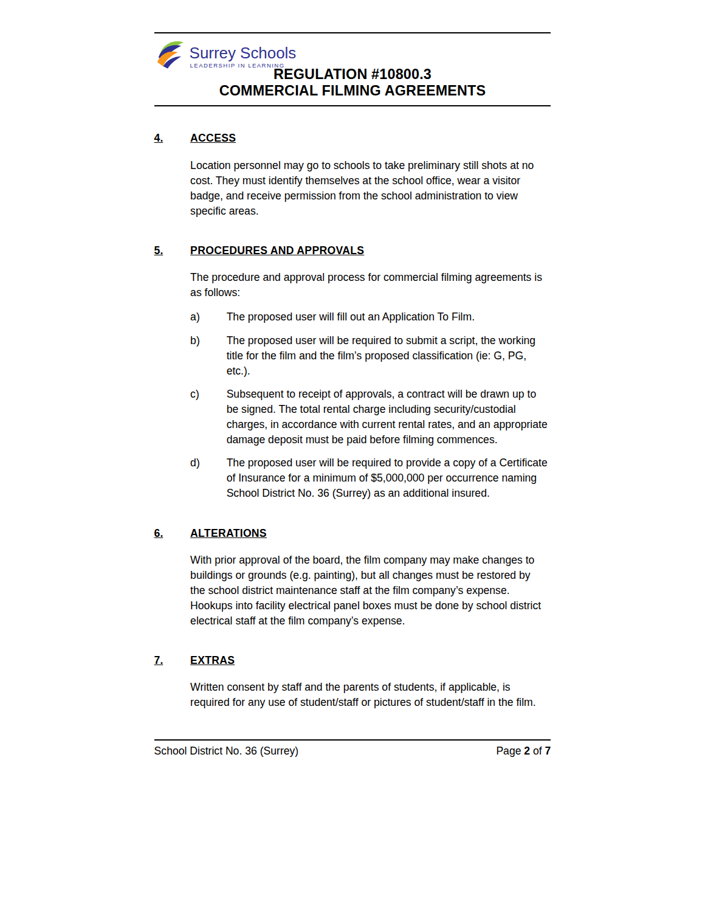Surrey Schools LEADERSHIP IN LEARNING
REGULATION #10800.3
COMMERCIAL FILMING AGREEMENTS
4. ACCESS
Location personnel may go to schools to take preliminary still shots at no cost. They must identify themselves at the school office, wear a visitor badge, and receive permission from the school administration to view specific areas.
5. PROCEDURES AND APPROVALS
The procedure and approval process for commercial filming agreements is as follows:
a) The proposed user will fill out an Application To Film.
b) The proposed user will be required to submit a script, the working title for the film and the film’s proposed classification (ie: G, PG, etc.).
c) Subsequent to receipt of approvals, a contract will be drawn up to be signed. The total rental charge including security/custodial charges, in accordance with current rental rates, and an appropriate damage deposit must be paid before filming commences.
d) The proposed user will be required to provide a copy of a Certificate of Insurance for a minimum of $5,000,000 per occurrence naming School District No. 36 (Surrey) as an additional insured.
6. ALTERATIONS
With prior approval of the board, the film company may make changes to buildings or grounds (e.g. painting), but all changes must be restored by the school district maintenance staff at the film company’s expense. Hookups into facility electrical panel boxes must be done by school district electrical staff at the film company’s expense.
7. EXTRAS
Written consent by staff and the parents of students, if applicable, is required for any use of student/staff or pictures of student/staff in the film.
School District No. 36 (Surrey)
Page 2 of 7